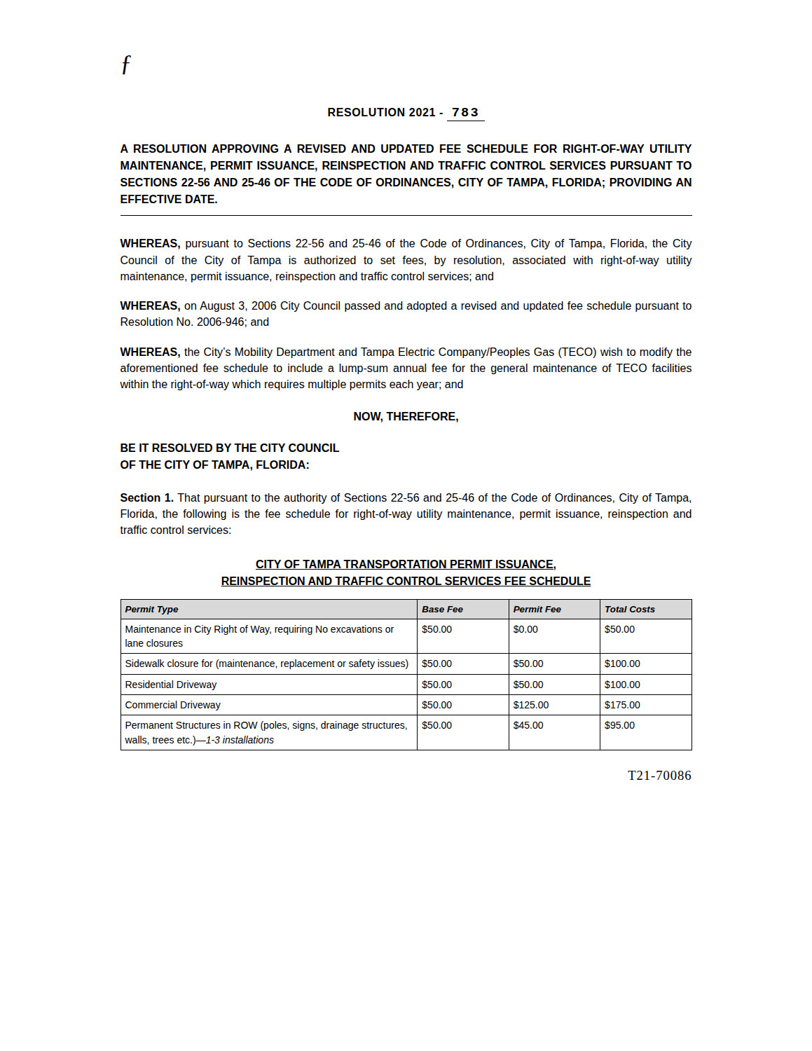ƒ
RESOLUTION 2021 - 783
A resolution approving a revised and updated fee schedule for right-of-way utility maintenance, permit issuance, reinspection and traffic control services pursuant to Sections 22-56 and 25-46 of the Code of Ordinances, City of Tampa, Florida; providing an effective date.
WHEREAS, pursuant to Sections 22-56 and 25-46 of the Code of Ordinances, City of Tampa, Florida, the City Council of the City of Tampa is authorized to set fees, by resolution, associated with right-of-way utility maintenance, permit issuance, reinspection and traffic control services; and
WHEREAS, on August 3, 2006 City Council passed and adopted a revised and updated fee schedule pursuant to Resolution No. 2006-946; and
WHEREAS, the City’s Mobility Department and Tampa Electric Company/Peoples Gas (TECO) wish to modify the aforementioned fee schedule to include a lump-sum annual fee for the general maintenance of TECO facilities within the right-of-way which requires multiple permits each year; and
NOW, THEREFORE,
BE IT RESOLVED BY THE CITY COUNCIL
OF THE CITY OF TAMPA, FLORIDA:
Section 1. That pursuant to the authority of Sections 22-56 and 25-46 of the Code of Ordinances, City of Tampa, Florida, the following is the fee schedule for right-of-way utility maintenance, permit issuance, reinspection and traffic control services:
CITY OF TAMPA TRANSPORTATION PERMIT ISSUANCE,
REINSPECTION AND TRAFFIC CONTROL SERVICES FEE SCHEDULE
| Permit Type | Base Fee | Permit Fee | Total Costs |
| --- | --- | --- | --- |
| Maintenance in City Right of Way, requiring No excavations or lane closures | $50.00 | $0.00 | $50.00 |
| Sidewalk closure for (maintenance, replacement or safety issues) | $50.00 | $50.00 | $100.00 |
| Residential Driveway | $50.00 | $50.00 | $100.00 |
| Commercial Driveway | $50.00 | $125.00 | $175.00 |
| Permanent Structures in ROW (poles, signs, drainage structures, walls, trees etc.)— 1-3 installations | $50.00 | $45.00 | $95.00 |
T21-70086